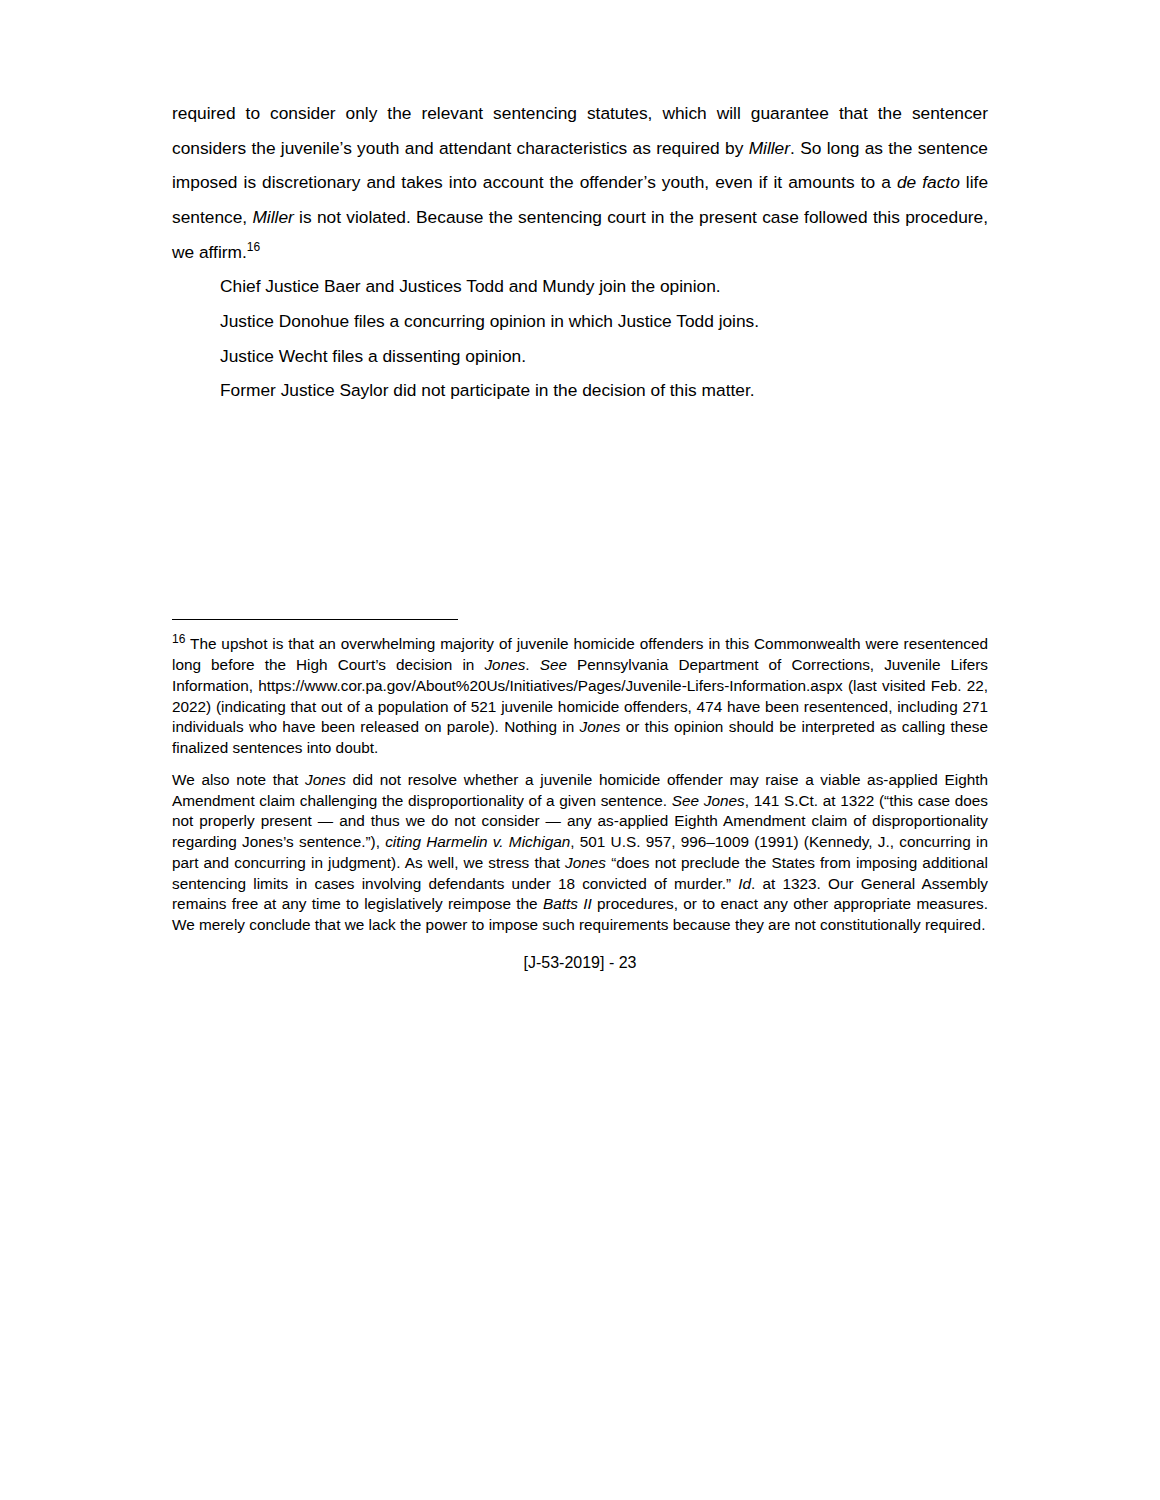required to consider only the relevant sentencing statutes, which will guarantee that the sentencer considers the juvenile’s youth and attendant characteristics as required by Miller. So long as the sentence imposed is discretionary and takes into account the offender’s youth, even if it amounts to a de facto life sentence, Miller is not violated. Because the sentencing court in the present case followed this procedure, we affirm.16
Chief Justice Baer and Justices Todd and Mundy join the opinion.
Justice Donohue files a concurring opinion in which Justice Todd joins.
Justice Wecht files a dissenting opinion.
Former Justice Saylor did not participate in the decision of this matter.
16 The upshot is that an overwhelming majority of juvenile homicide offenders in this Commonwealth were resentenced long before the High Court’s decision in Jones. See Pennsylvania Department of Corrections, Juvenile Lifers Information, https://www.cor.pa.gov/About%20Us/Initiatives/Pages/Juvenile-Lifers-Information.aspx (last visited Feb. 22, 2022) (indicating that out of a population of 521 juvenile homicide offenders, 474 have been resentenced, including 271 individuals who have been released on parole). Nothing in Jones or this opinion should be interpreted as calling these finalized sentences into doubt.
We also note that Jones did not resolve whether a juvenile homicide offender may raise a viable as-applied Eighth Amendment claim challenging the disproportionality of a given sentence. See Jones, 141 S.Ct. at 1322 (“this case does not properly present — and thus we do not consider — any as-applied Eighth Amendment claim of disproportionality regarding Jones’s sentence.”), citing Harmelin v. Michigan, 501 U.S. 957, 996–1009 (1991) (Kennedy, J., concurring in part and concurring in judgment). As well, we stress that Jones “does not preclude the States from imposing additional sentencing limits in cases involving defendants under 18 convicted of murder.” Id. at 1323. Our General Assembly remains free at any time to legislatively reimpose the Batts II procedures, or to enact any other appropriate measures. We merely conclude that we lack the power to impose such requirements because they are not constitutionally required.
[J-53-2019] - 23